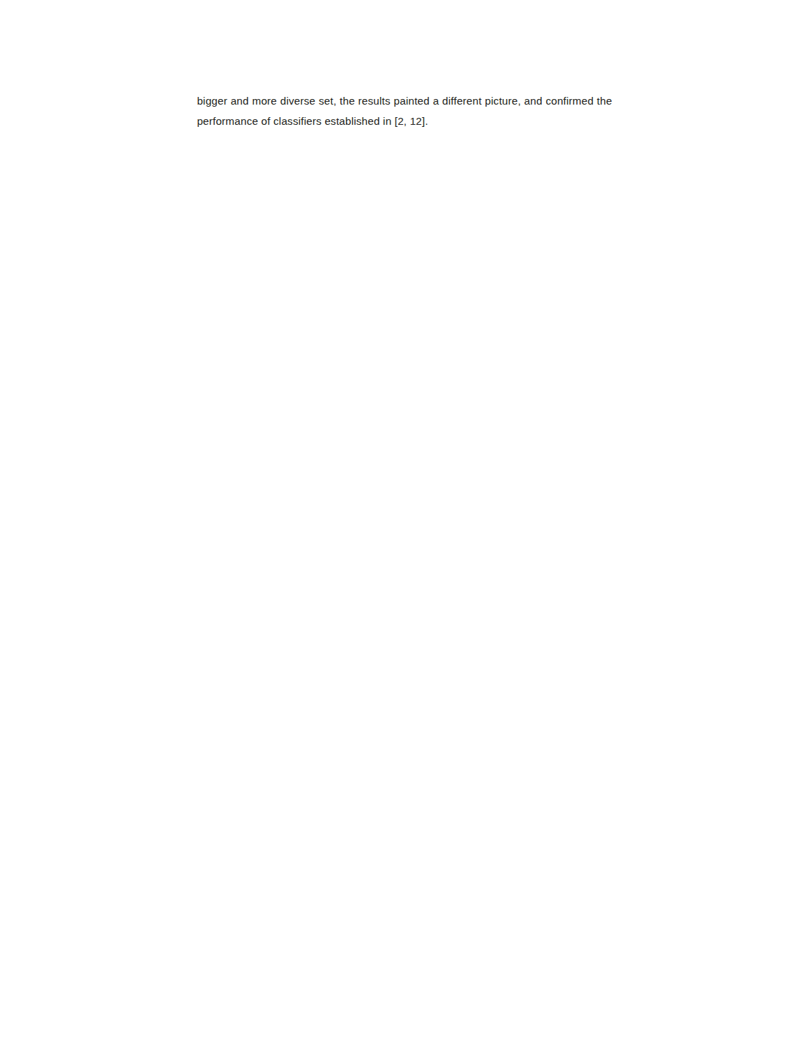bigger and more diverse set, the results painted a different picture, and confirmed the performance of classifiers established in [2, 12].